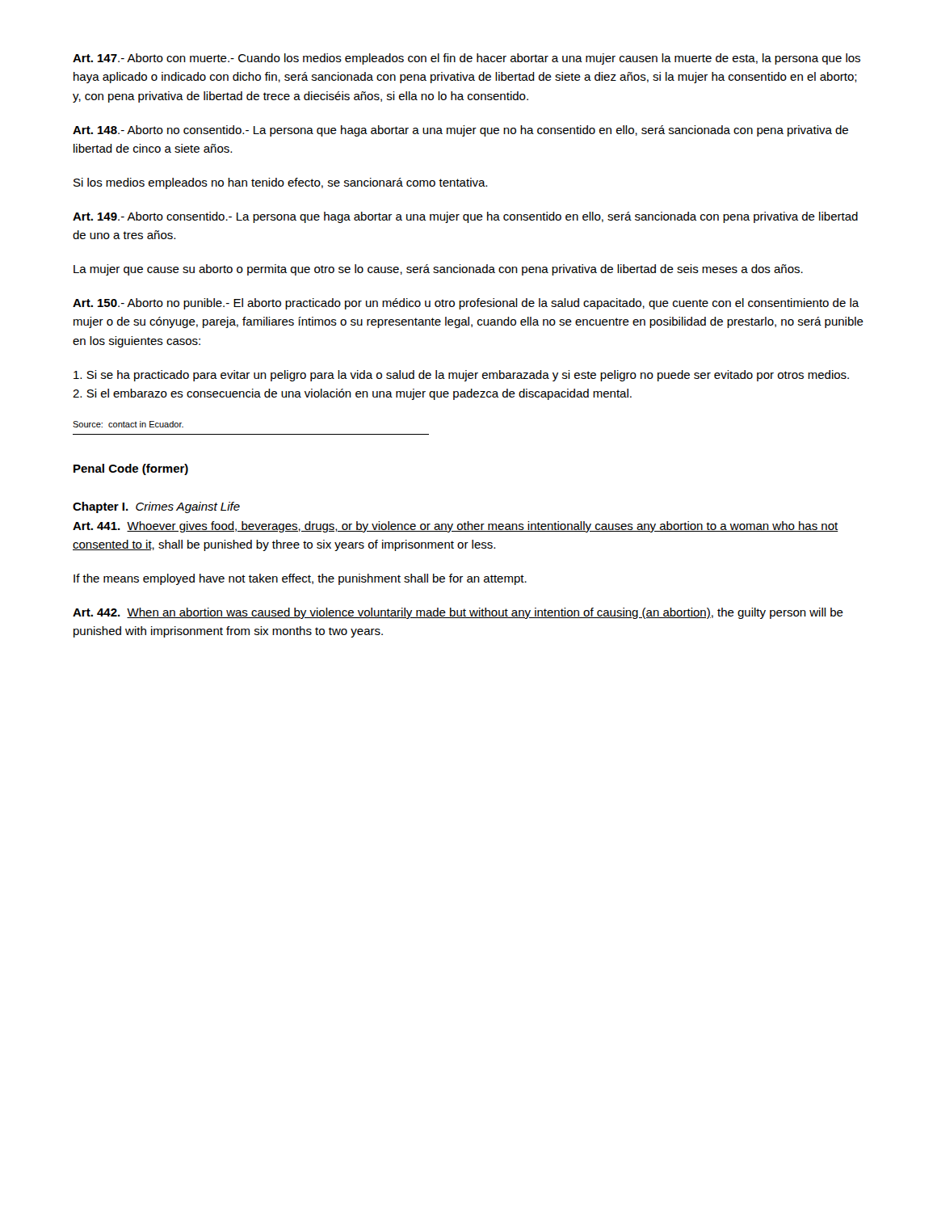Art. 147.- Aborto con muerte.- Cuando los medios empleados con el fin de hacer abortar a una mujer causen la muerte de esta, la persona que los haya aplicado o indicado con dicho fin, será sancionada con pena privativa de libertad de siete a diez años, si la mujer ha consentido en el aborto; y, con pena privativa de libertad de trece a dieciséis años, si ella no lo ha consentido.
Art. 148.- Aborto no consentido.- La persona que haga abortar a una mujer que no ha consentido en ello, será sancionada con pena privativa de libertad de cinco a siete años.
Si los medios empleados no han tenido efecto, se sancionará como tentativa.
Art. 149.- Aborto consentido.- La persona que haga abortar a una mujer que ha consentido en ello, será sancionada con pena privativa de libertad de uno a tres años.
La mujer que cause su aborto o permita que otro se lo cause, será sancionada con pena privativa de libertad de seis meses a dos años.
Art. 150.- Aborto no punible.- El aborto practicado por un médico u otro profesional de la salud capacitado, que cuente con el consentimiento de la mujer o de su cónyuge, pareja, familiares íntimos o su representante legal, cuando ella no se encuentre en posibilidad de prestarlo, no será punible en los siguientes casos:
1. Si se ha practicado para evitar un peligro para la vida o salud de la mujer embarazada y si este peligro no puede ser evitado por otros medios.
2. Si el embarazo es consecuencia de una violación en una mujer que padezca de discapacidad mental.
Source: contact in Ecuador.
Penal Code (former)
Chapter I. Crimes Against Life
Art. 441. Whoever gives food, beverages, drugs, or by violence or any other means intentionally causes any abortion to a woman who has not consented to it, shall be punished by three to six years of imprisonment or less.
If the means employed have not taken effect, the punishment shall be for an attempt.
Art. 442. When an abortion was caused by violence voluntarily made but without any intention of causing (an abortion), the guilty person will be punished with imprisonment from six months to two years.